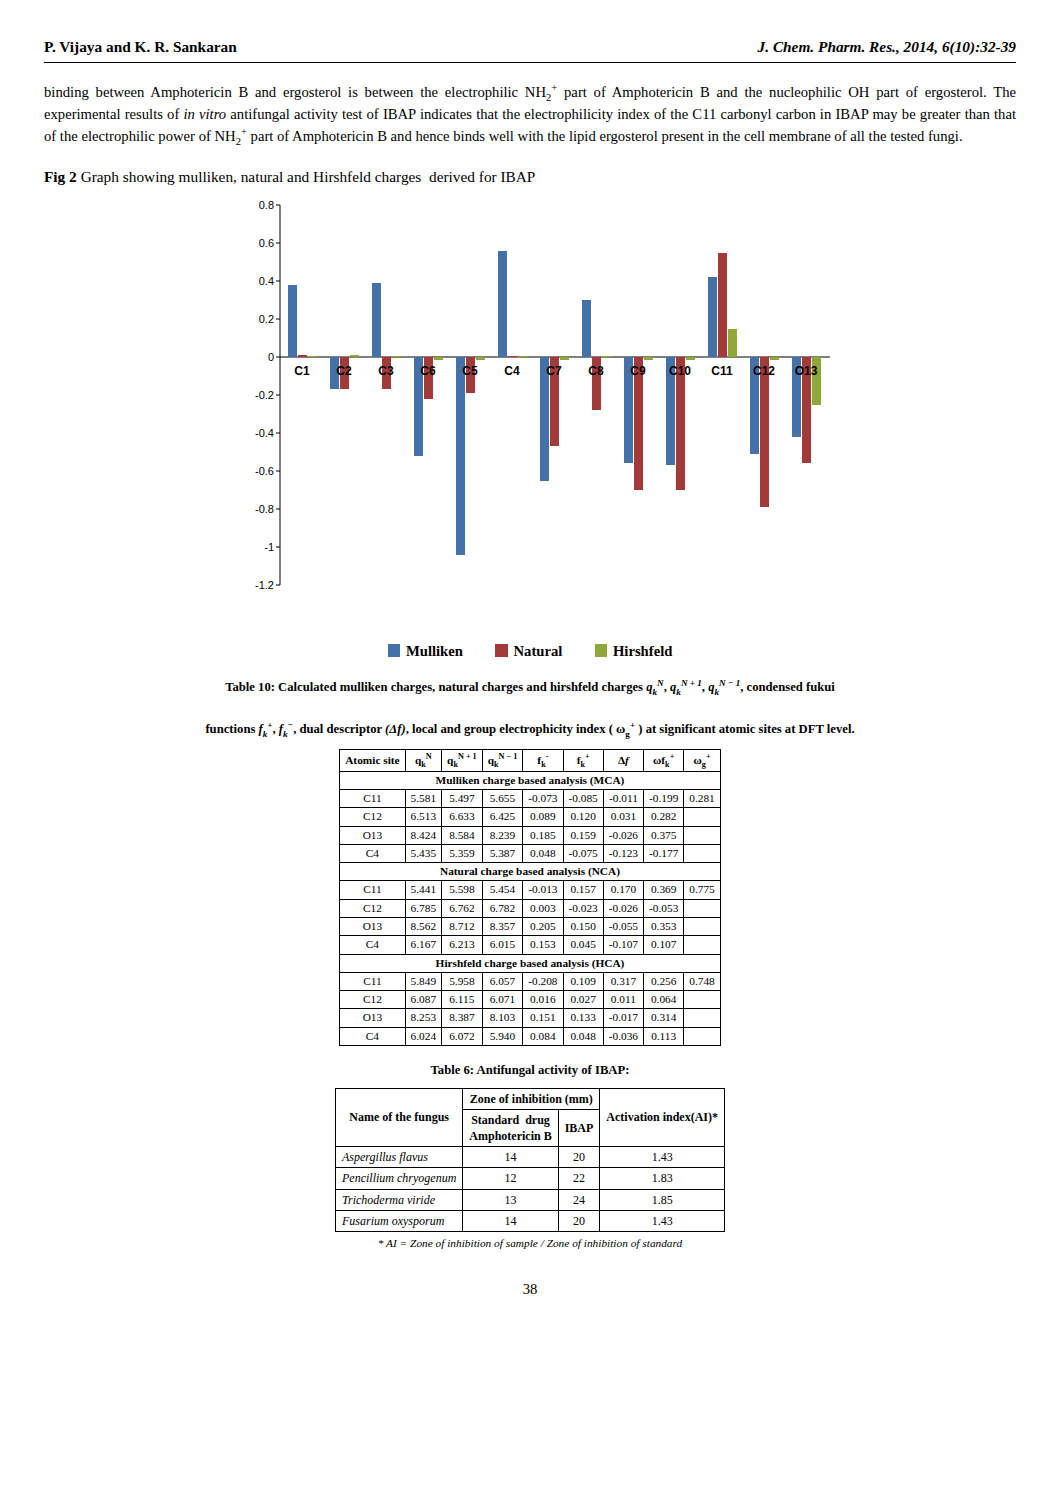P. Vijaya and K. R. Sankaran
J. Chem. Pharm. Res., 2014, 6(10):32-39
binding between Amphotericin B and ergosterol is between the electrophilic NH2+ part of Amphotericin B and the nucleophilic OH part of ergosterol. The experimental results of in vitro antifungal activity test of IBAP indicates that the electrophilicity index of the C11 carbonyl carbon in IBAP may be greater than that of the electrophilic power of NH2+ part of Amphotericin B and hence binds well with the lipid ergosterol present in the cell membrane of all the tested fungi.
Fig 2 Graph showing mulliken, natural and Hirshfeld charges derived for IBAP
0.8 0.6 0.4 0.2 0 -0.2 -0.4 -0.6 -0.8 -1 -1.2 C1 C2 C3 C6 C5 C4 C7 C8 C9 C10 C11 C12 O13
Mulliken
Natural
Hirshfeld
Table 10: Calculated mulliken charges, natural charges and hirshfeld charges qkN, qkN + 1, qkN − 1, condensed fukui
functions fk+, fk−, dual descriptor (Δf), local and group electrophicity index ( ωg+ ) at significant atomic sites at DFT level.
| Atomic site | q k N | q k N + 1 | q k N − 1 | f k - | f k + | Δ f | ωf k + | ω g + |
| --- | --- | --- | --- | --- | --- | --- | --- | --- |
| Mulliken charge based analysis (MCA) |
| C11 | 5.581 | 5.497 | 5.655 | -0.073 | -0.085 | -0.011 | -0.199 | 0.281 |
| C12 | 6.513 | 6.633 | 6.425 | 0.089 | 0.120 | 0.031 | 0.282 | |
| O13 | 8.424 | 8.584 | 8.239 | 0.185 | 0.159 | -0.026 | 0.375 | |
| C4 | 5.435 | 5.359 | 5.387 | 0.048 | -0.075 | -0.123 | -0.177 | |
| Natural charge based analysis (NCA) |
| C11 | 5.441 | 5.598 | 5.454 | -0.013 | 0.157 | 0.170 | 0.369 | 0.775 |
| C12 | 6.785 | 6.762 | 6.782 | 0.003 | -0.023 | -0.026 | -0.053 | |
| O13 | 8.562 | 8.712 | 8.357 | 0.205 | 0.150 | -0.055 | 0.353 | |
| C4 | 6.167 | 6.213 | 6.015 | 0.153 | 0.045 | -0.107 | 0.107 | |
| Hirshfeld charge based analysis (HCA) |
| C11 | 5.849 | 5.958 | 6.057 | -0.208 | 0.109 | 0.317 | 0.256 | 0.748 |
| C12 | 6.087 | 6.115 | 6.071 | 0.016 | 0.027 | 0.011 | 0.064 | |
| O13 | 8.253 | 8.387 | 8.103 | 0.151 | 0.133 | -0.017 | 0.314 | |
| C4 | 6.024 | 6.072 | 5.940 | 0.084 | 0.048 | -0.036 | 0.113 | |
Table 6: Antifungal activity of IBAP:
| Name of the fungus | Zone of inhibition (mm) | Activation index(AI)* |
| --- | --- | --- |
| Standard drug Amphotericin B | IBAP |
| Aspergillus flavus | 14 | 20 | 1.43 |
| Pencillium chryogenum | 12 | 22 | 1.83 |
| Trichoderma viride | 13 | 24 | 1.85 |
| Fusarium oxysporum | 14 | 20 | 1.43 |
* AI = Zone of inhibition of sample / Zone of inhibition of standard
38